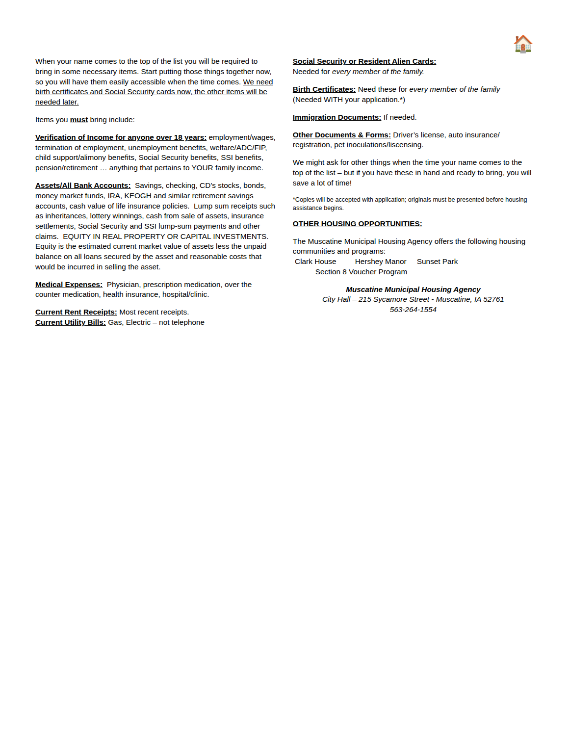🏠
When your name comes to the top of the list you will be required to bring in some necessary items. Start putting those things together now, so you will have them easily accessible when the time comes. We need birth certificates and Social Security cards now, the other items will be needed later.
Items you must bring include:
Verification of Income for anyone over 18 years: employment/wages, termination of employment, unemployment benefits, welfare/ADC/FIP, child support/alimony benefits, Social Security benefits, SSI benefits, pension/retirement … anything that pertains to YOUR family income.
Assets/All Bank Accounts: Savings, checking, CD’s stocks, bonds, money market funds, IRA, KEOGH and similar retirement savings accounts, cash value of life insurance policies. Lump sum receipts such as inheritances, lottery winnings, cash from sale of assets, insurance settlements, Social Security and SSI lump-sum payments and other claims. EQUITY IN REAL PROPERTY OR CAPITAL INVESTMENTS. Equity is the estimated current market value of assets less the unpaid balance on all loans secured by the asset and reasonable costs that would be incurred in selling the asset.
Medical Expenses: Physician, prescription medication, over the counter medication, health insurance, hospital/clinic.
Current Rent Receipts: Most recent receipts.
Current Utility Bills: Gas, Electric – not telephone
Social Security or Resident Alien Cards:
Needed for every member of the family.
Birth Certificates: Need these for every member of the family (Needed WITH your application.*)
Immigration Documents: If needed.
Other Documents & Forms: Driver’s license, auto insurance/ registration, pet inoculations/liscensing.
We might ask for other things when the time your name comes to the top of the list – but if you have these in hand and ready to bring, you will save a lot of time!
*Copies will be accepted with application; originals must be presented before housing assistance begins.
OTHER HOUSING OPPORTUNITIES:
The Muscatine Municipal Housing Agency offers the following housing communities and programs:
Clark House Hershey Manor Sunset Park
Section 8 Voucher Program
Muscatine Municipal Housing Agency
City Hall – 215 Sycamore Street - Muscatine, IA 52761
563-264-1554